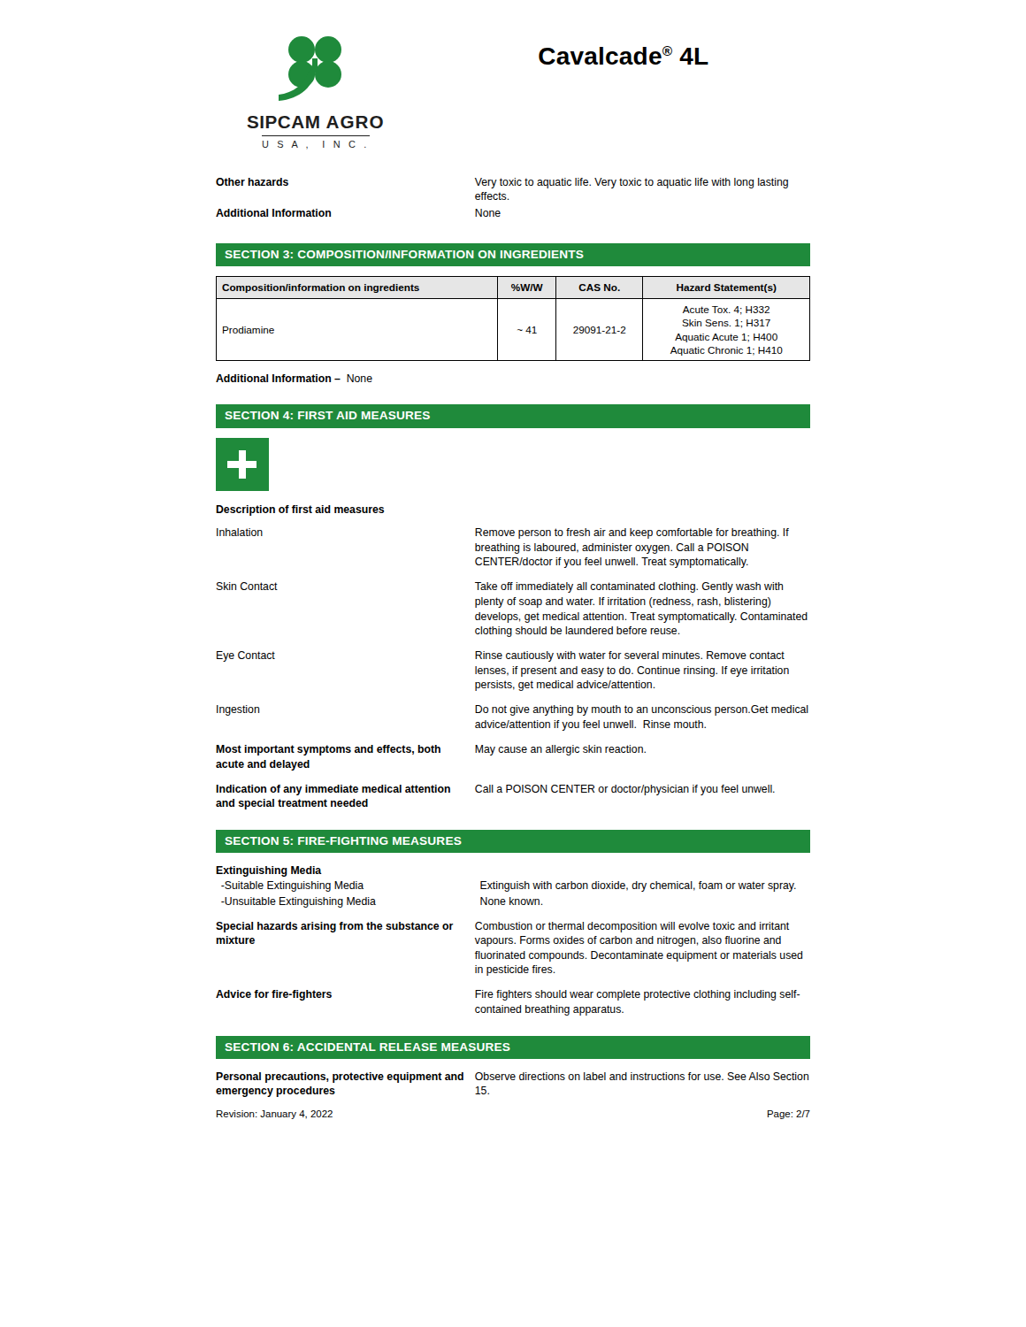SIPCAM AGRO
U S A , I N C .
Cavalcade® 4L
Other hazards
Very toxic to aquatic life. Very toxic to aquatic life with long lasting effects.
Additional Information
None
SECTION 3: COMPOSITION/INFORMATION ON INGREDIENTS
| Composition/information on ingredients | %W/W | CAS No. | Hazard Statement(s) |
| --- | --- | --- | --- |
| Prodiamine | ~ 41 | 29091-21-2 | Acute Tox. 4; H332 Skin Sens. 1; H317 Aquatic Acute 1; H400 Aquatic Chronic 1; H410 |
Additional Information – None
SECTION 4: FIRST AID MEASURES
Description of first aid measures
Inhalation
Remove person to fresh air and keep comfortable for breathing. If breathing is laboured, administer oxygen. Call a POISON CENTER/doctor if you feel unwell. Treat symptomatically.
Skin Contact
Take off immediately all contaminated clothing. Gently wash with plenty of soap and water. If irritation (redness, rash, blistering) develops, get medical attention. Treat symptomatically. Contaminated clothing should be laundered before reuse.
Eye Contact
Rinse cautiously with water for several minutes. Remove contact lenses, if present and easy to do. Continue rinsing. If eye irritation persists, get medical advice/attention.
Ingestion
Do not give anything by mouth to an unconscious person.Get medical advice/attention if you feel unwell. Rinse mouth.
Most important symptoms and effects, both acute and delayed
May cause an allergic skin reaction.
Indication of any immediate medical attention and special treatment needed
Call a POISON CENTER or doctor/physician if you feel unwell.
SECTION 5: FIRE-FIGHTING MEASURES
Extinguishing Media
-Suitable Extinguishing Media
Extinguish with carbon dioxide, dry chemical, foam or water spray.
-Unsuitable Extinguishing Media
None known.
Special hazards arising from the substance or mixture
Combustion or thermal decomposition will evolve toxic and irritant vapours. Forms oxides of carbon and nitrogen, also fluorine and fluorinated compounds. Decontaminate equipment or materials used in pesticide fires.
Advice for fire-fighters
Fire fighters should wear complete protective clothing including self-contained breathing apparatus.
SECTION 6: ACCIDENTAL RELEASE MEASURES
Personal precautions, protective equipment and emergency procedures
Observe directions on label and instructions for use. See Also Section 15.
Revision: January 4, 2022
Page: 2/7